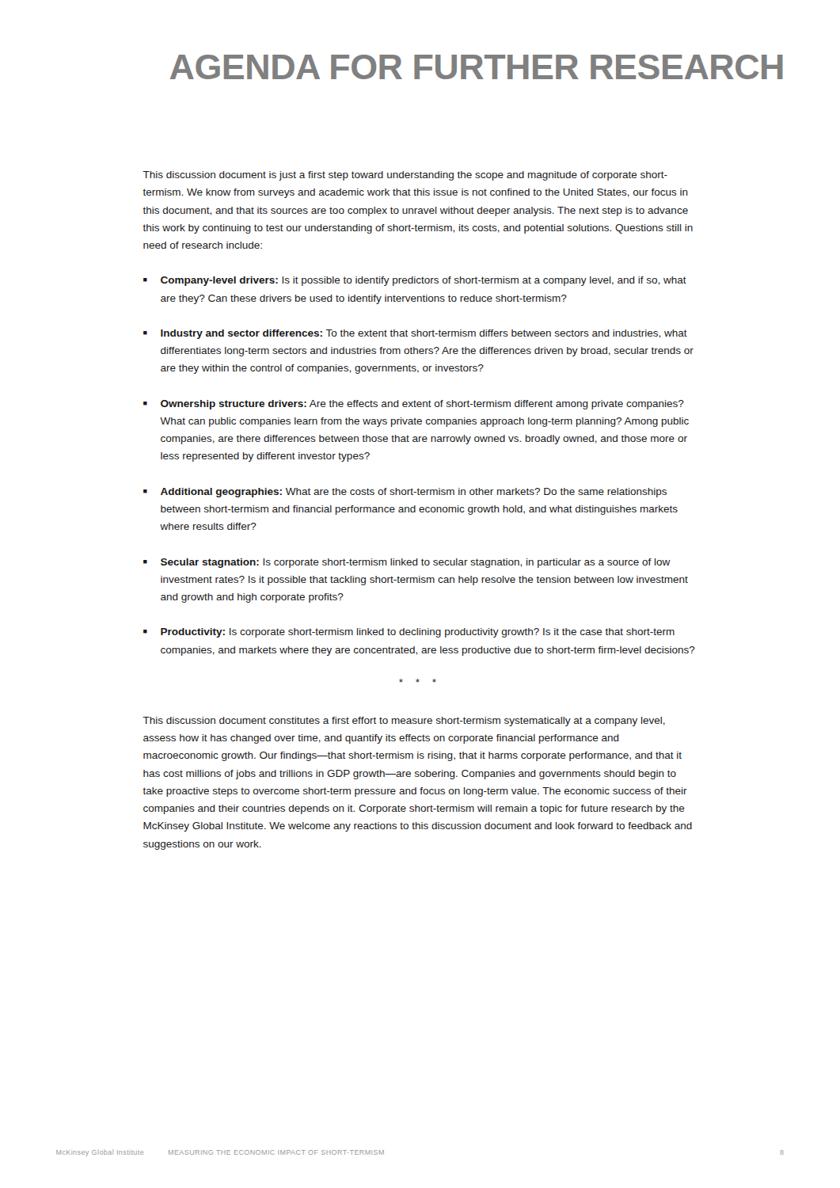AGENDA FOR FURTHER RESEARCH
This discussion document is just a first step toward understanding the scope and magnitude of corporate short-termism. We know from surveys and academic work that this issue is not confined to the United States, our focus in this document, and that its sources are too complex to unravel without deeper analysis. The next step is to advance this work by continuing to test our understanding of short-termism, its costs, and potential solutions. Questions still in need of research include:
Company-level drivers: Is it possible to identify predictors of short-termism at a company level, and if so, what are they? Can these drivers be used to identify interventions to reduce short-termism?
Industry and sector differences: To the extent that short-termism differs between sectors and industries, what differentiates long-term sectors and industries from others? Are the differences driven by broad, secular trends or are they within the control of companies, governments, or investors?
Ownership structure drivers: Are the effects and extent of short-termism different among private companies? What can public companies learn from the ways private companies approach long-term planning? Among public companies, are there differences between those that are narrowly owned vs. broadly owned, and those more or less represented by different investor types?
Additional geographies: What are the costs of short-termism in other markets? Do the same relationships between short-termism and financial performance and economic growth hold, and what distinguishes markets where results differ?
Secular stagnation: Is corporate short-termism linked to secular stagnation, in particular as a source of low investment rates? Is it possible that tackling short-termism can help resolve the tension between low investment and growth and high corporate profits?
Productivity: Is corporate short-termism linked to declining productivity growth? Is it the case that short-term companies, and markets where they are concentrated, are less productive due to short-term firm-level decisions?
* * *
This discussion document constitutes a first effort to measure short-termism systematically at a company level, assess how it has changed over time, and quantify its effects on corporate financial performance and macroeconomic growth. Our findings—that short-termism is rising, that it harms corporate performance, and that it has cost millions of jobs and trillions in GDP growth—are sobering. Companies and governments should begin to take proactive steps to overcome short-term pressure and focus on long-term value. The economic success of their companies and their countries depends on it. Corporate short-termism will remain a topic for future research by the McKinsey Global Institute. We welcome any reactions to this discussion document and look forward to feedback and suggestions on our work.
McKinsey Global Institute MEASURING THE ECONOMIC IMPACT OF SHORT-TERMISM 8